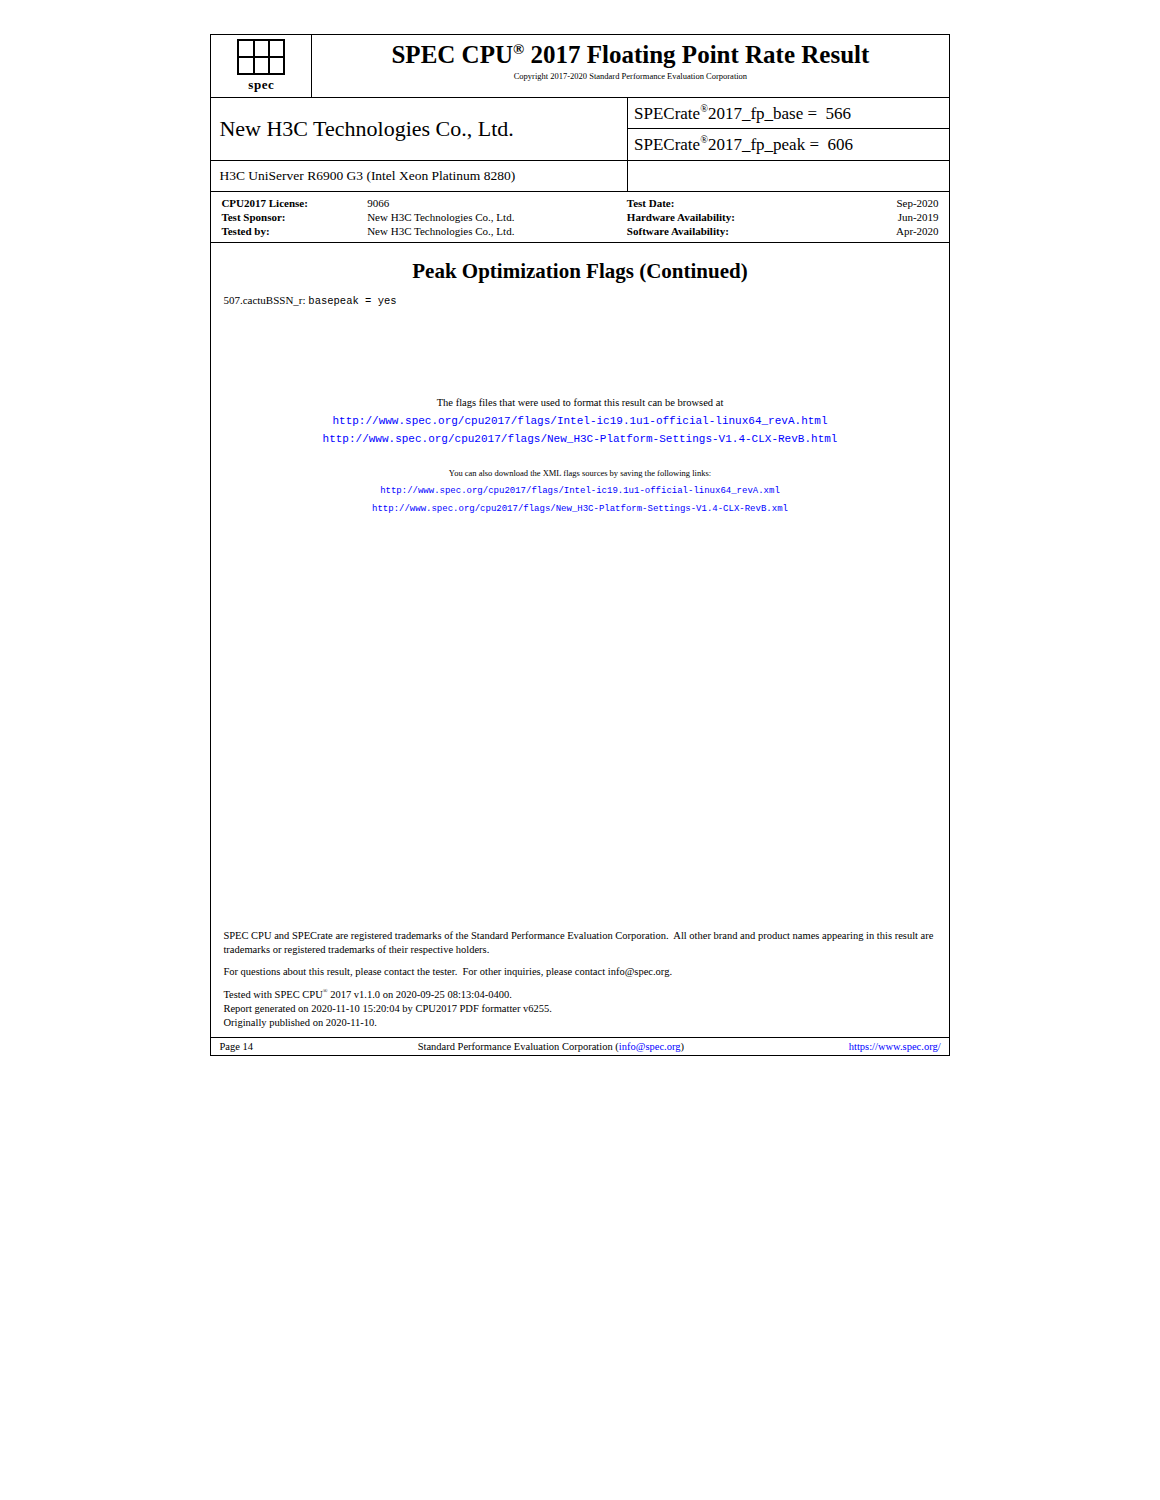spec
SPEC CPU® 2017 Floating Point Rate Result
Copyright 2017-2020 Standard Performance Evaluation Corporation
New H3C Technologies Co., Ltd.
SPECrate®2017_fp_base = 566
SPECrate®2017_fp_peak = 606
H3C UniServer R6900 G3 (Intel Xeon Platinum 8280)
SPECrate 2017_fp_peak = 606
| CPU2017 License: | 9066 |
| Test Sponsor: | New H3C Technologies Co., Ltd. |
| Tested by: | New H3C Technologies Co., Ltd. |
| Test Date: | Sep-2020 |
| Hardware Availability: | Jun-2019 |
| Software Availability: | Apr-2020 |
Peak Optimization Flags (Continued)
507.cactuBSSN_r: basepeak = yes
The flags files that were used to format this result can be browsed at
http://www.spec.org/cpu2017/flags/Intel-ic19.1u1-official-linux64_revA.html
http://www.spec.org/cpu2017/flags/New_H3C-Platform-Settings-V1.4-CLX-RevB.html
You can also download the XML flags sources by saving the following links:
http://www.spec.org/cpu2017/flags/Intel-ic19.1u1-official-linux64_revA.xml
http://www.spec.org/cpu2017/flags/New_H3C-Platform-Settings-V1.4-CLX-RevB.xml
SPEC CPU and SPECrate are registered trademarks of the Standard Performance Evaluation Corporation. All other brand and product names appearing in this result are trademarks or registered trademarks of their respective holders.
For questions about this result, please contact the tester. For other inquiries, please contact info@spec.org.
Tested with SPEC CPU® 2017 v1.1.0 on 2020-09-25 08:13:04-0400.
Report generated on 2020-11-10 15:20:04 by CPU2017 PDF formatter v6255.
Originally published on 2020-11-10.
Page 14
Standard Performance Evaluation Corporation (info@spec.org)
https://www.spec.org/